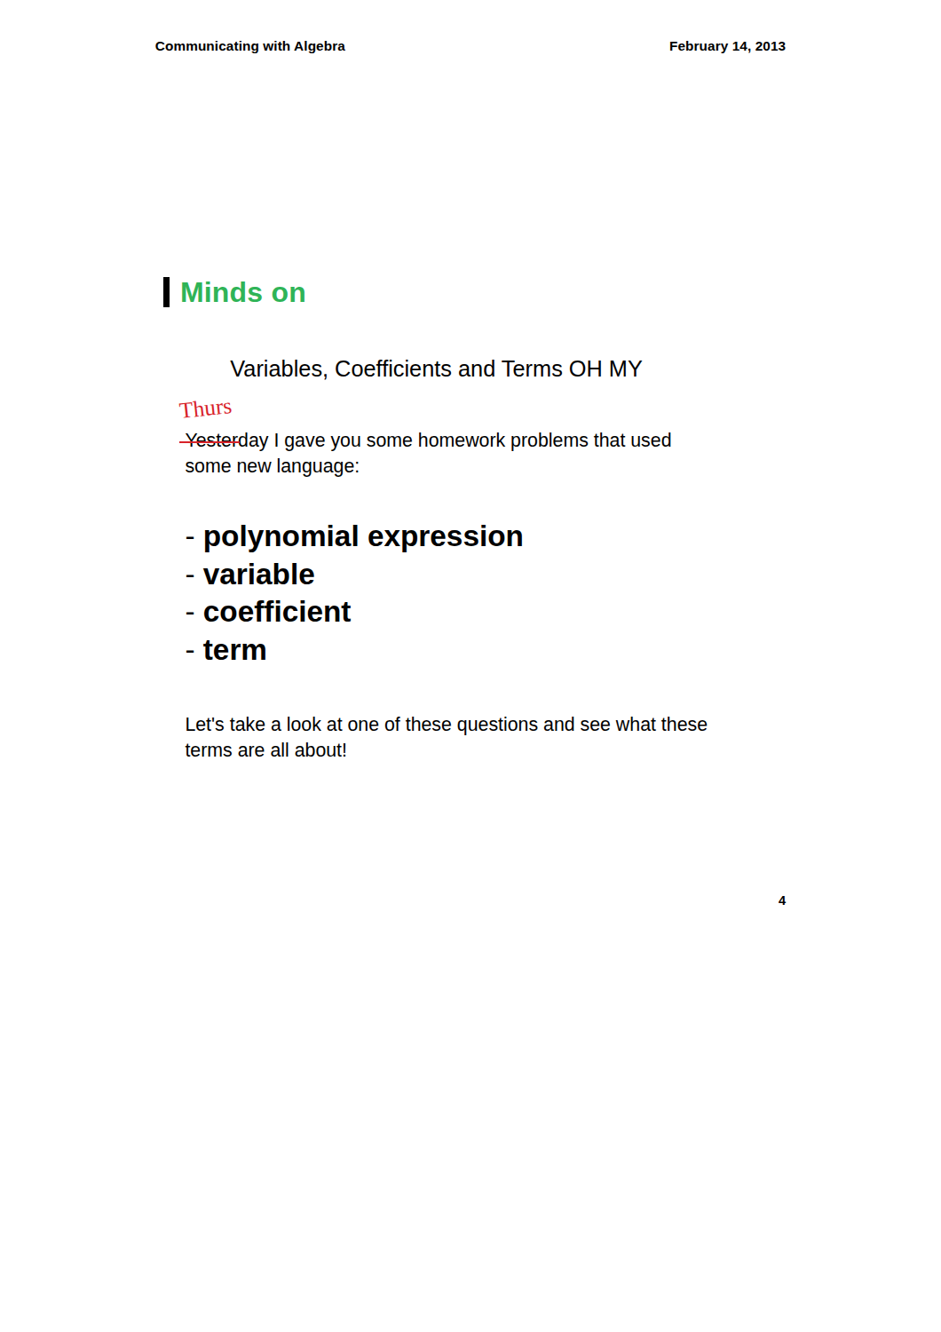Communicating with Algebra February 14, 2013
Minds on
Variables, Coefficients and Terms OH MY
Thurs Yesterday I gave you some homework problems that used some new language:
polynomial expression
variable
coefficient
term
Let's take a look at one of these questions and see what these terms are all about!
4